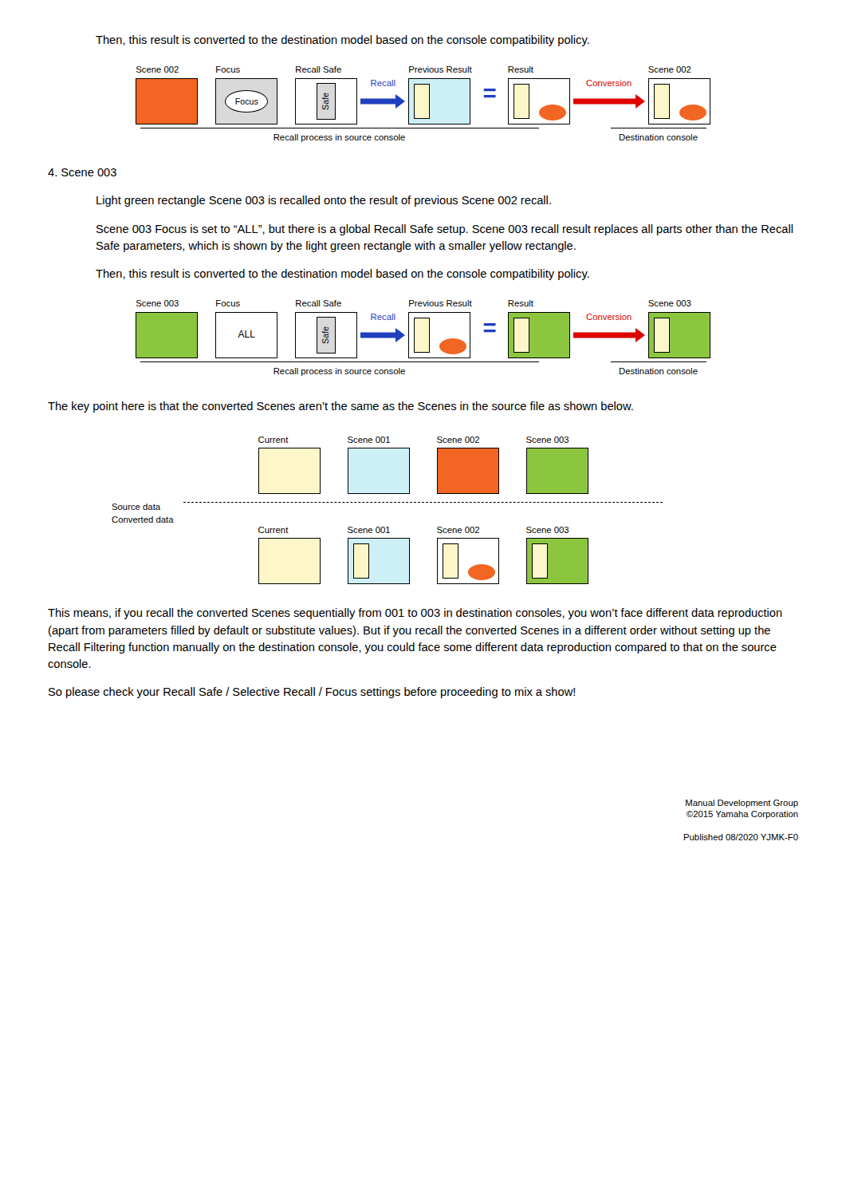Then, this result is converted to the destination model based on the console compatibility policy.
Scene 002
Focus
Focus
Recall Safe
Safe
Recall
Previous Result
=
Result
Conversion
Scene 002
Recall process in source console
Destination console
4. Scene 003
Light green rectangle Scene 003 is recalled onto the result of previous Scene 002 recall.
Scene 003 Focus is set to “ALL”, but there is a global Recall Safe setup. Scene 003 recall result replaces all parts other than the Recall Safe parameters, which is shown by the light green rectangle with a smaller yellow rectangle.
Then, this result is converted to the destination model based on the console compatibility policy.
Scene 003
Focus
ALL
Recall Safe
Safe
Recall
Previous Result
=
Result
Conversion
Scene 003
Recall process in source console
Destination console
The key point here is that the converted Scenes aren’t the same as the Scenes in the source file as shown below.
Current
Scene 001
Scene 002
Scene 003
Source data
Converted data
Current
Scene 001
Scene 002
Scene 003
This means, if you recall the converted Scenes sequentially from 001 to 003 in destination consoles, you won’t face different data reproduction (apart from parameters filled by default or substitute values). But if you recall the converted Scenes in a different order without setting up the Recall Filtering function manually on the destination console, you could face some different data reproduction compared to that on the source console.
So please check your Recall Safe / Selective Recall / Focus settings before proceeding to mix a show!
Manual Development Group
©2015 Yamaha Corporation
Published 08/2020 YJMK-F0